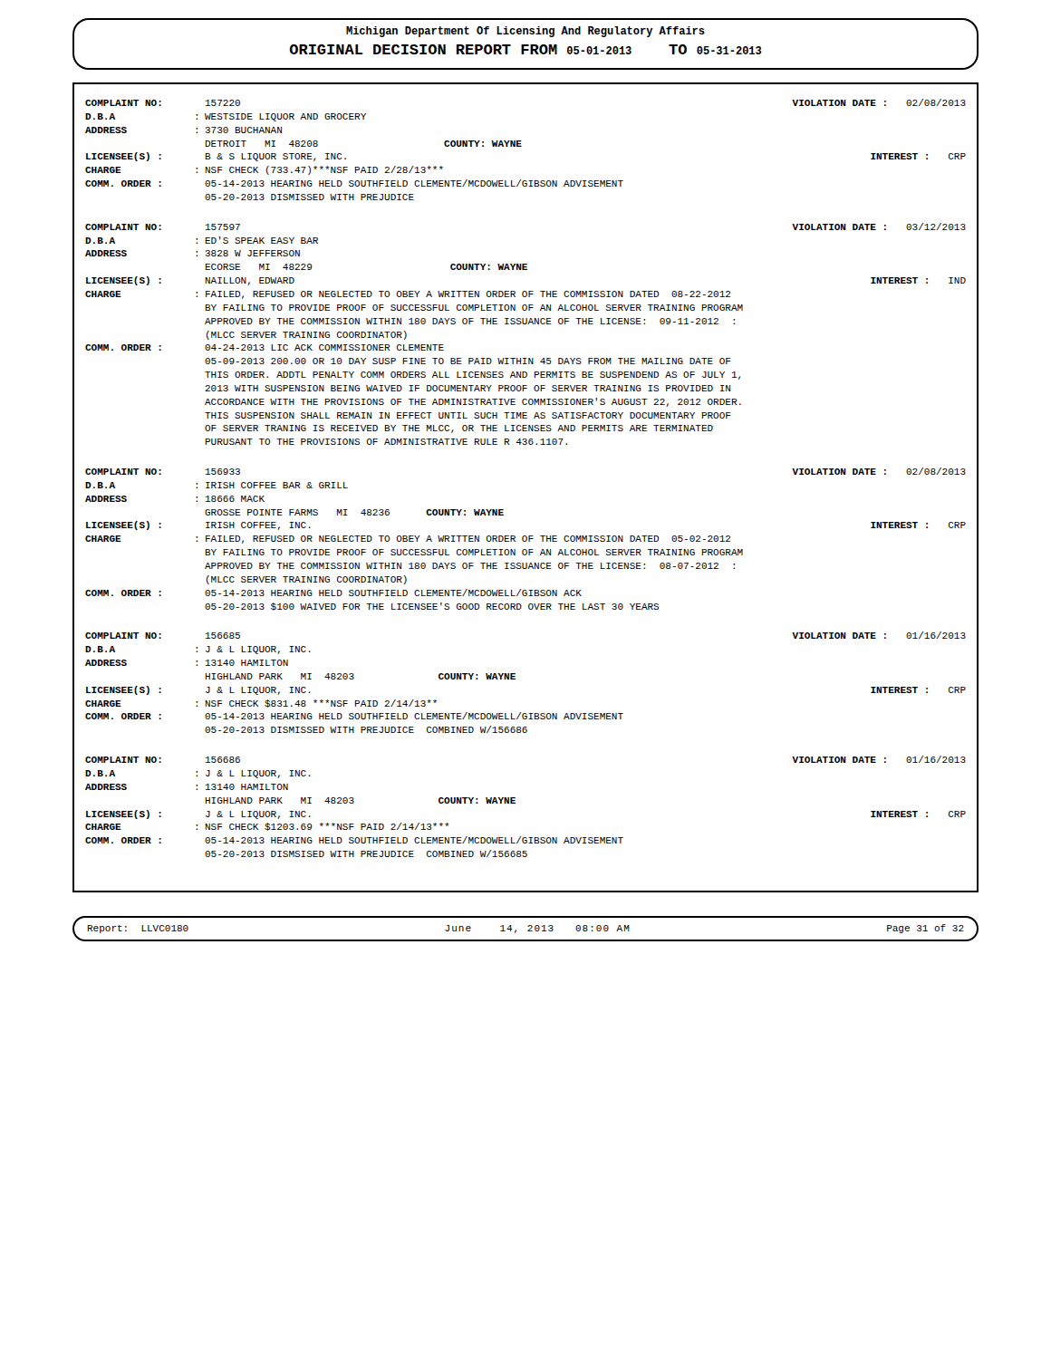Michigan Department Of Licensing And Regulatory Affairs
ORIGINAL DECISION REPORT FROM 05-01-2013 TO 05-31-2013
| COMPLAINT NO: | | 157220 | VIOLATION DATE : 02/08/2013 |
| D.B.A | : | WESTSIDE LIQUOR AND GROCERY |
| ADDRESS | : | 3730 BUCHANAN |
| | | DETROIT MI 48208 COUNTY: WAYNE |
| LICENSEE(S) : | | B & S LIQUOR STORE, INC. | INTEREST : CRP |
| CHARGE | : | NSF CHECK (733.47)***NSF PAID 2/28/13*** |
| COMM. ORDER : | | 05-14-2013 HEARING HELD SOUTHFIELD CLEMENTE/MCDOWELL/GIBSON ADVISEMENT |
| | | 05-20-2013 DISMISSED WITH PREJUDICE |
| COMPLAINT NO: | | 157597 | VIOLATION DATE : 03/12/2013 |
| D.B.A | : | ED'S SPEAK EASY BAR |
| ADDRESS | : | 3828 W JEFFERSON |
| | | ECORSE MI 48229 COUNTY: WAYNE |
| LICENSEE(S) : | | NAILLON, EDWARD | INTEREST : IND |
| CHARGE | : | FAILED, REFUSED OR NEGLECTED TO OBEY A WRITTEN ORDER OF THE COMMISSION DATED 08-22-2012 BY FAILING TO PROVIDE PROOF OF SUCCESSFUL COMPLETION OF AN ALCOHOL SERVER TRAINING PROGRAM APPROVED BY THE COMMISSION WITHIN 180 DAYS OF THE ISSUANCE OF THE LICENSE: 09-11-2012 : (MLCC SERVER TRAINING COORDINATOR) |
| COMM. ORDER : | | 04-24-2013 LIC ACK COMMISSIONER CLEMENTE |
| | | 05-09-2013 200.00 OR 10 DAY SUSP FINE TO BE PAID WITHIN 45 DAYS FROM THE MAILING DATE OF THIS ORDER. ADDTL PENALTY COMM ORDERS ALL LICENSES AND PERMITS BE SUSPENDEND AS OF JULY 1, 2013 WITH SUSPENSION BEING WAIVED IF DOCUMENTARY PROOF OF SERVER TRAINING IS PROVIDED IN ACCORDANCE WITH THE PROVISIONS OF THE ADMINISTRATIVE COMMISSIONER'S AUGUST 22, 2012 ORDER. THIS SUSPENSION SHALL REMAIN IN EFFECT UNTIL SUCH TIME AS SATISFACTORY DOCUMENTARY PROOF OF SERVER TRANING IS RECEIVED BY THE MLCC, OR THE LICENSES AND PERMITS ARE TERMINATED PURUSANT TO THE PROVISIONS OF ADMINISTRATIVE RULE R 436.1107. |
| COMPLAINT NO: | | 156933 | VIOLATION DATE : 02/08/2013 |
| D.B.A | : | IRISH COFFEE BAR & GRILL |
| ADDRESS | : | 18666 MACK |
| | | GROSSE POINTE FARMS MI 48236 COUNTY: WAYNE |
| LICENSEE(S) : | | IRISH COFFEE, INC. | INTEREST : CRP |
| CHARGE | : | FAILED, REFUSED OR NEGLECTED TO OBEY A WRITTEN ORDER OF THE COMMISSION DATED 05-02-2012 BY FAILING TO PROVIDE PROOF OF SUCCESSFUL COMPLETION OF AN ALCOHOL SERVER TRAINING PROGRAM APPROVED BY THE COMMISSION WITHIN 180 DAYS OF THE ISSUANCE OF THE LICENSE: 08-07-2012 : (MLCC SERVER TRAINING COORDINATOR) |
| COMM. ORDER : | | 05-14-2013 HEARING HELD SOUTHFIELD CLEMENTE/MCDOWELL/GIBSON ACK |
| | | 05-20-2013 $100 WAIVED FOR THE LICENSEE'S GOOD RECORD OVER THE LAST 30 YEARS |
| COMPLAINT NO: | | 156685 | VIOLATION DATE : 01/16/2013 |
| D.B.A | : | J & L LIQUOR, INC. |
| ADDRESS | : | 13140 HAMILTON |
| | | HIGHLAND PARK MI 48203 COUNTY: WAYNE |
| LICENSEE(S) : | | J & L LIQUOR, INC. | INTEREST : CRP |
| CHARGE | : | NSF CHECK $831.48 ***NSF PAID 2/14/13** |
| COMM. ORDER : | | 05-14-2013 HEARING HELD SOUTHFIELD CLEMENTE/MCDOWELL/GIBSON ADVISEMENT |
| | | 05-20-2013 DISMISSED WITH PREJUDICE COMBINED W/156686 |
| COMPLAINT NO: | | 156686 | VIOLATION DATE : 01/16/2013 |
| D.B.A | : | J & L LIQUOR, INC. |
| ADDRESS | : | 13140 HAMILTON |
| | | HIGHLAND PARK MI 48203 COUNTY: WAYNE |
| LICENSEE(S) : | | J & L LIQUOR, INC. | INTEREST : CRP |
| CHARGE | : | NSF CHECK $1203.69 ***NSF PAID 2/14/13*** |
| COMM. ORDER : | | 05-14-2013 HEARING HELD SOUTHFIELD CLEMENTE/MCDOWELL/GIBSON ADVISEMENT |
| | | 05-20-2013 DISMSISED WITH PREJUDICE COMBINED W/156685 |
Report: LLVC0180
June 14, 2013 08:00 AM
Page 31 of 32